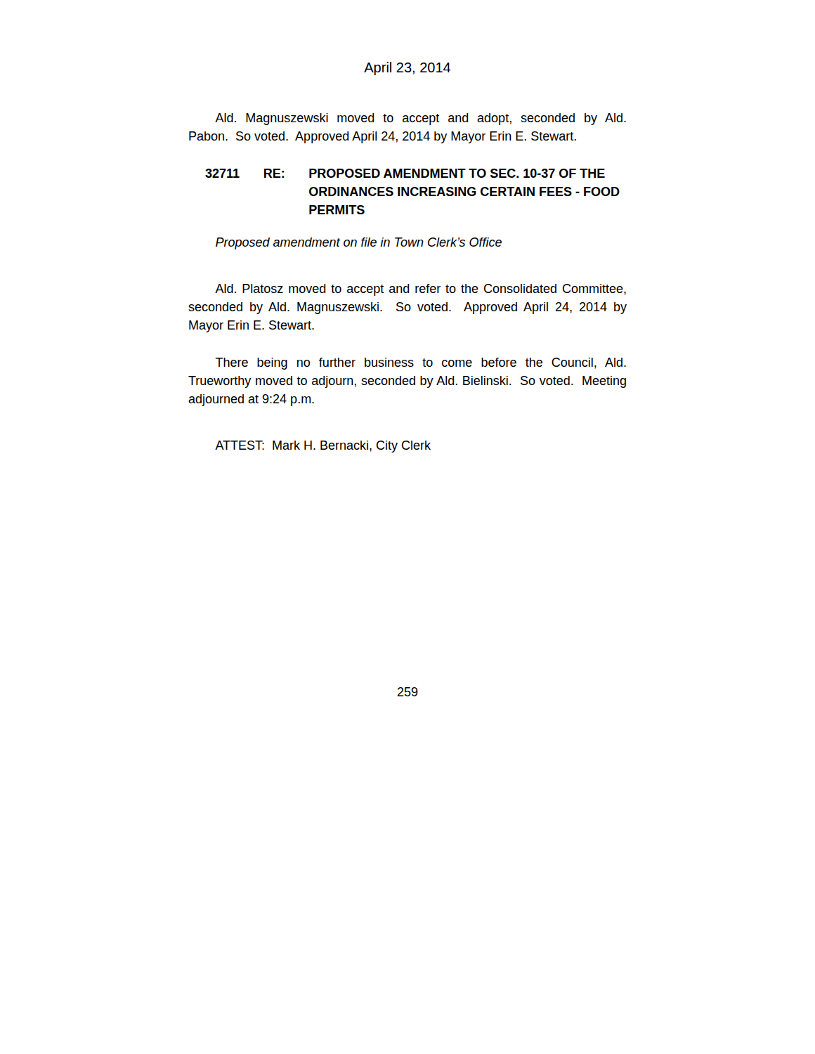April 23, 2014
Ald. Magnuszewski moved to accept and adopt, seconded by Ald. Pabon. So voted. Approved April 24, 2014 by Mayor Erin E. Stewart.
32711 RE: PROPOSED AMENDMENT TO SEC. 10-37 OF THE ORDINANCES INCREASING CERTAIN FEES - FOOD PERMITS
Proposed amendment on file in Town Clerk’s Office
Ald. Platosz moved to accept and refer to the Consolidated Committee, seconded by Ald. Magnuszewski. So voted. Approved April 24, 2014 by Mayor Erin E. Stewart.
There being no further business to come before the Council, Ald. Trueworthy moved to adjourn, seconded by Ald. Bielinski. So voted. Meeting adjourned at 9:24 p.m.
ATTEST: Mark H. Bernacki, City Clerk
259